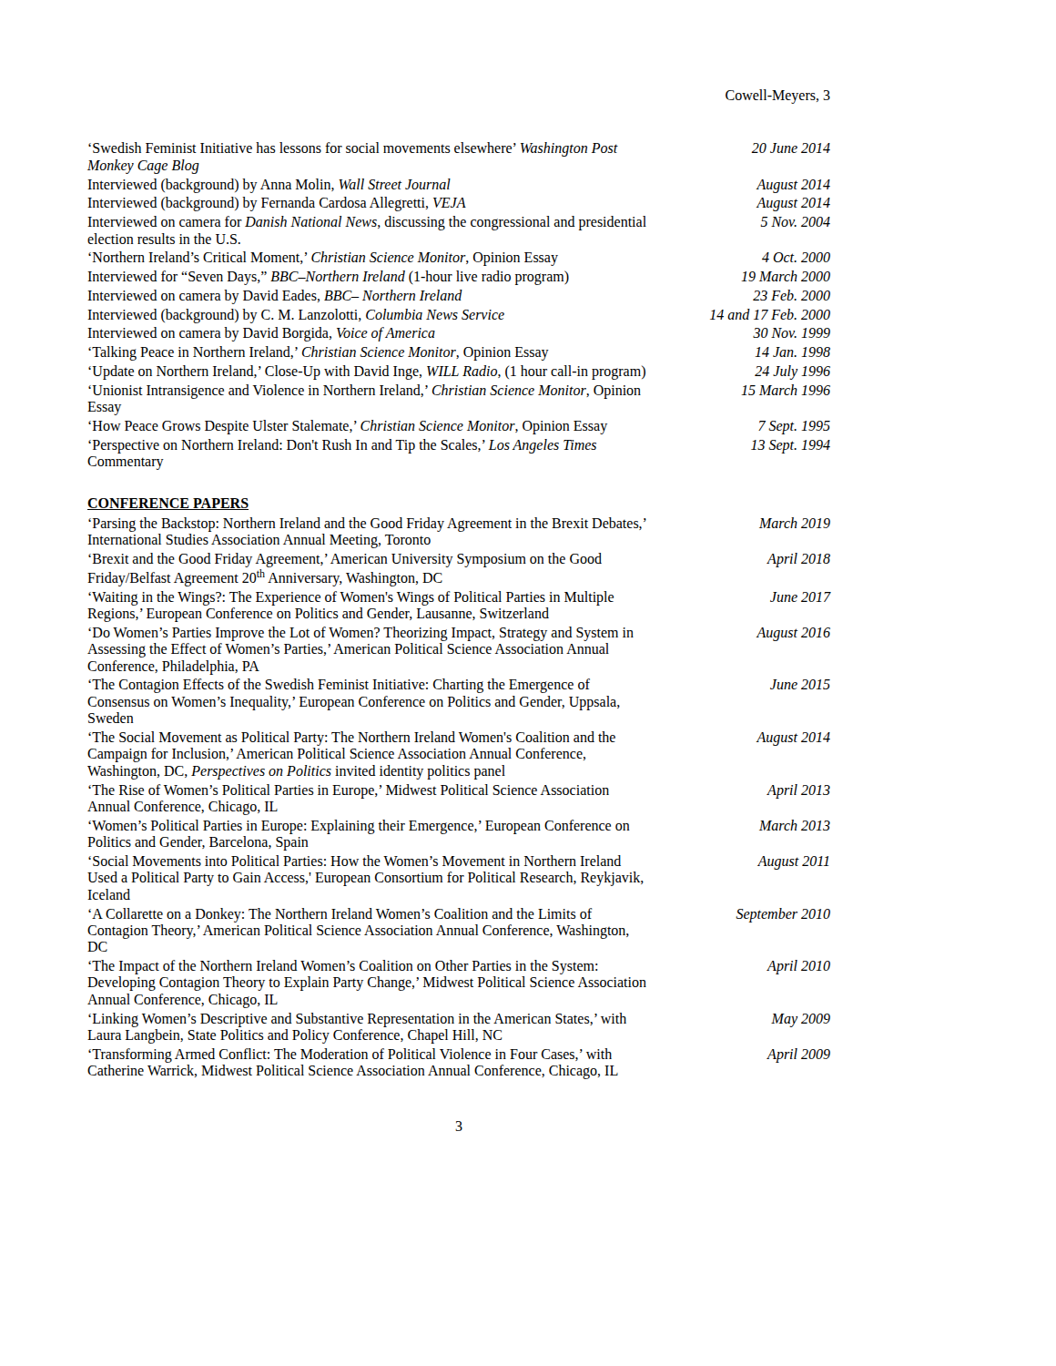Cowell-Meyers, 3
| ‘Swedish Feminist Initiative has lessons for social movements elsewhere’ Washington Post Monkey Cage Blog | 20 June 2014 |
| Interviewed (background) by Anna Molin, Wall Street Journal | August 2014 |
| Interviewed (background) by Fernanda Cardosa Allegretti, VEJA | August 2014 |
| Interviewed on camera for Danish National News , discussing the congressional and presidential election results in the U.S. | 5 Nov. 2004 |
| ‘Northern Ireland’s Critical Moment,’ Christian Science Monitor , Opinion Essay | 4 Oct. 2000 |
| Interviewed for “Seven Days,” BBC–Northern Ireland (1-hour live radio program) | 19 March 2000 |
| Interviewed on camera by David Eades, BBC– Northern Ireland | 23 Feb. 2000 |
| Interviewed (background) by C. M. Lanzolotti, Columbia News Service | 14 and 17 Feb. 2000 |
| Interviewed on camera by David Borgida, Voice of America | 30 Nov. 1999 |
| ‘Talking Peace in Northern Ireland,’ Christian Science Monitor , Opinion Essay | 14 Jan. 1998 |
| ‘Update on Northern Ireland,’ Close-Up with David Inge, WILL Radio , (1 hour call-in program) | 24 July 1996 |
| ‘Unionist Intransigence and Violence in Northern Ireland,’ Christian Science Monitor , Opinion Essay | 15 March 1996 |
| ‘How Peace Grows Despite Ulster Stalemate,’ Christian Science Monitor , Opinion Essay | 7 Sept. 1995 |
| ‘Perspective on Northern Ireland: Don't Rush In and Tip the Scales,’ Los Angeles Times Commentary | 13 Sept. 1994 |
CONFERENCE PAPERS
| ‘Parsing the Backstop: Northern Ireland and the Good Friday Agreement in the Brexit Debates,’ International Studies Association Annual Meeting, Toronto | March 2019 |
| ‘Brexit and the Good Friday Agreement,’ American University Symposium on the Good Friday/Belfast Agreement 20 th Anniversary, Washington, DC | April 2018 |
| ‘Waiting in the Wings?: The Experience of Women's Wings of Political Parties in Multiple Regions,’ European Conference on Politics and Gender, Lausanne, Switzerland | June 2017 |
| ‘Do Women’s Parties Improve the Lot of Women? Theorizing Impact, Strategy and System in Assessing the Effect of Women’s Parties,’ American Political Science Association Annual Conference, Philadelphia, PA | August 2016 |
| ‘The Contagion Effects of the Swedish Feminist Initiative: Charting the Emergence of Consensus on Women’s Inequality,’ European Conference on Politics and Gender, Uppsala, Sweden | June 2015 |
| ‘The Social Movement as Political Party: The Northern Ireland Women's Coalition and the Campaign for Inclusion,’ American Political Science Association Annual Conference, Washington, DC, Perspectives on Politics invited identity politics panel | August 2014 |
| ‘The Rise of Women’s Political Parties in Europe,’ Midwest Political Science Association Annual Conference, Chicago, IL | April 2013 |
| ‘Women’s Political Parties in Europe: Explaining their Emergence,’ European Conference on Politics and Gender, Barcelona, Spain | March 2013 |
| ‘Social Movements into Political Parties: How the Women’s Movement in Northern Ireland Used a Political Party to Gain Access,' European Consortium for Political Research, Reykjavik, Iceland | August 2011 |
| ‘A Collarette on a Donkey: The Northern Ireland Women’s Coalition and the Limits of Contagion Theory,’ American Political Science Association Annual Conference, Washington, DC | September 2010 |
| ‘The Impact of the Northern Ireland Women’s Coalition on Other Parties in the System: Developing Contagion Theory to Explain Party Change,’ Midwest Political Science Association Annual Conference, Chicago, IL | April 2010 |
| ‘Linking Women’s Descriptive and Substantive Representation in the American States,’ with Laura Langbein, State Politics and Policy Conference, Chapel Hill, NC | May 2009 |
| ‘Transforming Armed Conflict: The Moderation of Political Violence in Four Cases,’ with Catherine Warrick, Midwest Political Science Association Annual Conference, Chicago, IL | April 2009 |
3